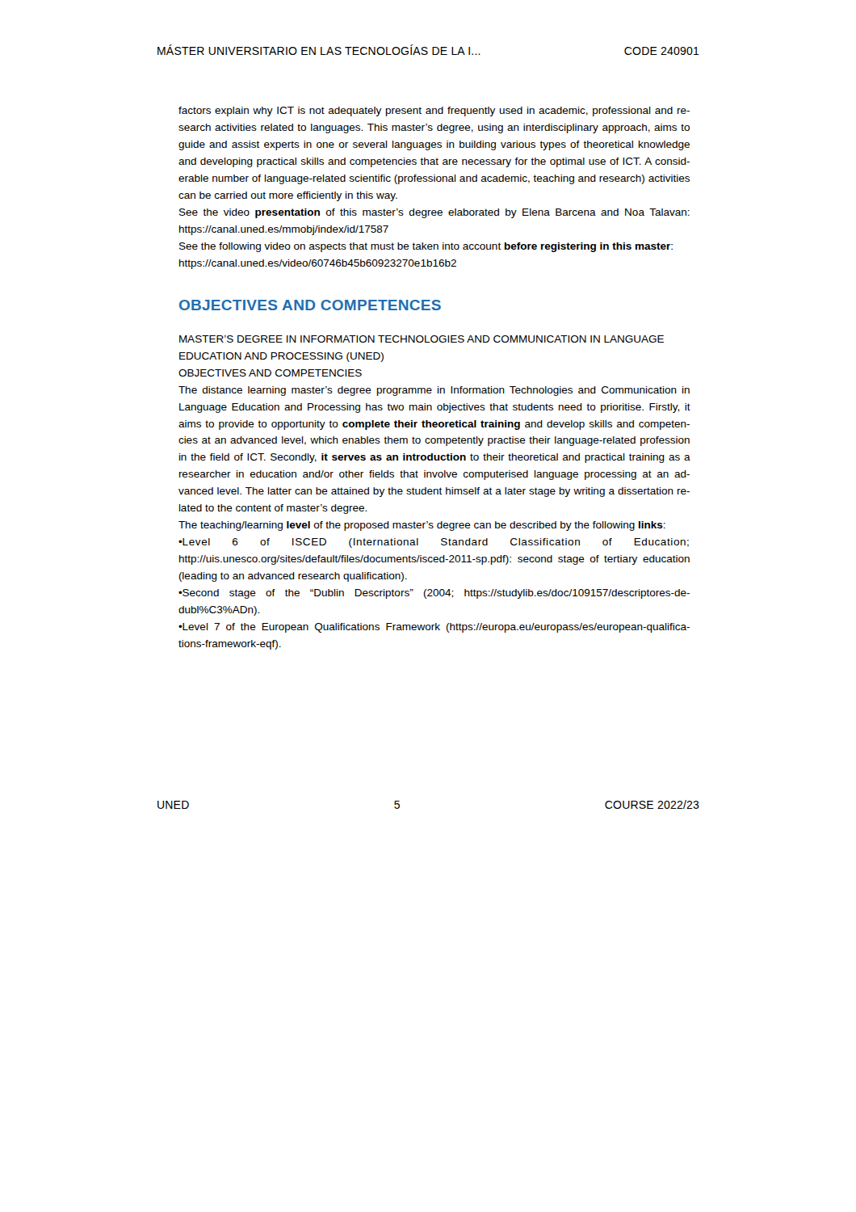MÁSTER UNIVERSITARIO EN LAS TECNOLOGÍAS DE LA I...
CODE 240901
factors explain why ICT is not adequately present and frequently used in academic, professional and research activities related to languages. This master’s degree, using an interdisciplinary approach, aims to guide and assist experts in one or several languages in building various types of theoretical knowledge and developing practical skills and competencies that are necessary for the optimal use of ICT. A considerable number of language-related scientific (professional and academic, teaching and research) activities can be carried out more efficiently in this way.
See the video presentation of this master’s degree elaborated by Elena Barcena and Noa Talavan: https://canal.uned.es/mmobj/index/id/17587
See the following video on aspects that must be taken into account before registering in this master:
https://canal.uned.es/video/60746b45b60923270e1b16b2
OBJECTIVES AND COMPETENCES
MASTER’S DEGREE IN INFORMATION TECHNOLOGIES AND COMMUNICATION IN LANGUAGE EDUCATION AND PROCESSING (UNED)
OBJECTIVES AND COMPETENCIES
The distance learning master’s degree programme in Information Technologies and Communication in Language Education and Processing has two main objectives that students need to prioritise. Firstly, it aims to provide to opportunity to complete their theoretical training and develop skills and competencies at an advanced level, which enables them to competently practise their language-related profession in the field of ICT. Secondly, it serves as an introduction to their theoretical and practical training as a researcher in education and/or other fields that involve computerised language processing at an advanced level. The latter can be attained by the student himself at a later stage by writing a dissertation related to the content of master’s degree.
The teaching/learning level of the proposed master’s degree can be described by the following links:
•Level 6 of ISCED (International Standard Classification of Education; http://uis.unesco.org/sites/default/files/documents/isced-2011-sp.pdf): second stage of tertiary education (leading to an advanced research qualification).
•Second stage of the “Dublin Descriptors” (2004; https://studylib.es/doc/109157/descriptores-de-dubl%C3%ADn).
•Level 7 of the European Qualifications Framework (https://europa.eu/europass/es/european-qualifications-framework-eqf).
UNED
5
COURSE 2022/23